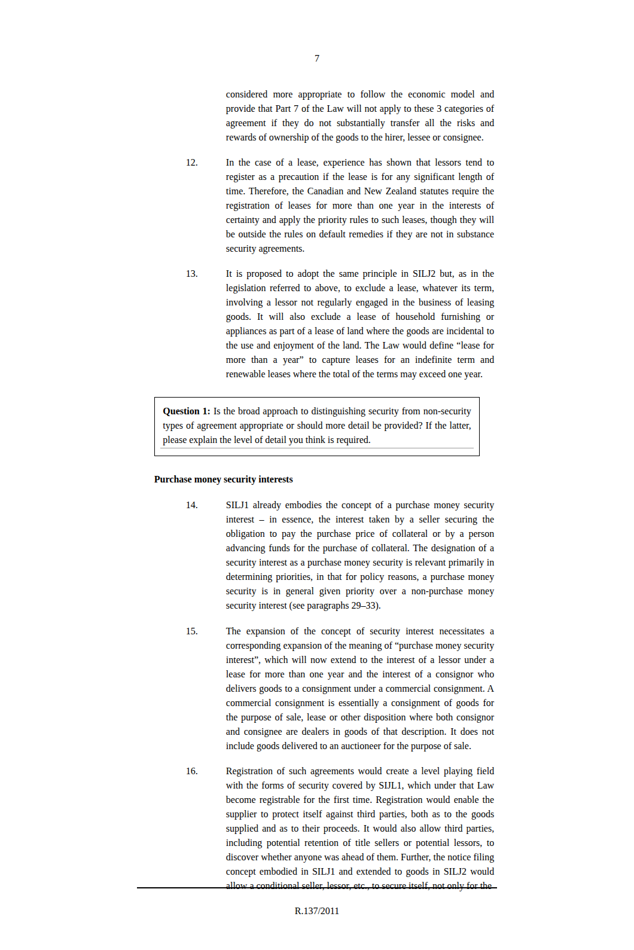7
considered more appropriate to follow the economic model and provide that Part 7 of the Law will not apply to these 3 categories of agreement if they do not substantially transfer all the risks and rewards of ownership of the goods to the hirer, lessee or consignee.
12.
In the case of a lease, experience has shown that lessors tend to register as a precaution if the lease is for any significant length of time. Therefore, the Canadian and New Zealand statutes require the registration of leases for more than one year in the interests of certainty and apply the priority rules to such leases, though they will be outside the rules on default remedies if they are not in substance security agreements.
13.
It is proposed to adopt the same principle in SILJ2 but, as in the legislation referred to above, to exclude a lease, whatever its term, involving a lessor not regularly engaged in the business of leasing goods. It will also exclude a lease of household furnishing or appliances as part of a lease of land where the goods are incidental to the use and enjoyment of the land. The Law would define “lease for more than a year” to capture leases for an indefinite term and renewable leases where the total of the terms may exceed one year.
Question 1: Is the broad approach to distinguishing security from non-security types of agreement appropriate or should more detail be provided? If the latter, please explain the level of detail you think is required.
Purchase money security interests
14.
SILJ1 already embodies the concept of a purchase money security interest – in essence, the interest taken by a seller securing the obligation to pay the purchase price of collateral or by a person advancing funds for the purchase of collateral. The designation of a security interest as a purchase money security is relevant primarily in determining priorities, in that for policy reasons, a purchase money security is in general given priority over a non-purchase money security interest (see paragraphs 29–33).
15.
The expansion of the concept of security interest necessitates a corresponding expansion of the meaning of “purchase money security interest”, which will now extend to the interest of a lessor under a lease for more than one year and the interest of a consignor who delivers goods to a consignment under a commercial consignment. A commercial consignment is essentially a consignment of goods for the purpose of sale, lease or other disposition where both consignor and consignee are dealers in goods of that description. It does not include goods delivered to an auctioneer for the purpose of sale.
16.
Registration of such agreements would create a level playing field with the forms of security covered by SIJL1, which under that Law become registrable for the first time. Registration would enable the supplier to protect itself against third parties, both as to the goods supplied and as to their proceeds. It would also allow third parties, including potential retention of title sellers or potential lessors, to discover whether anyone was ahead of them. Further, the notice filing concept embodied in SILJ1 and extended to goods in SILJ2 would allow a conditional seller, lessor, etc., to secure itself, not only for the
R.137/2011